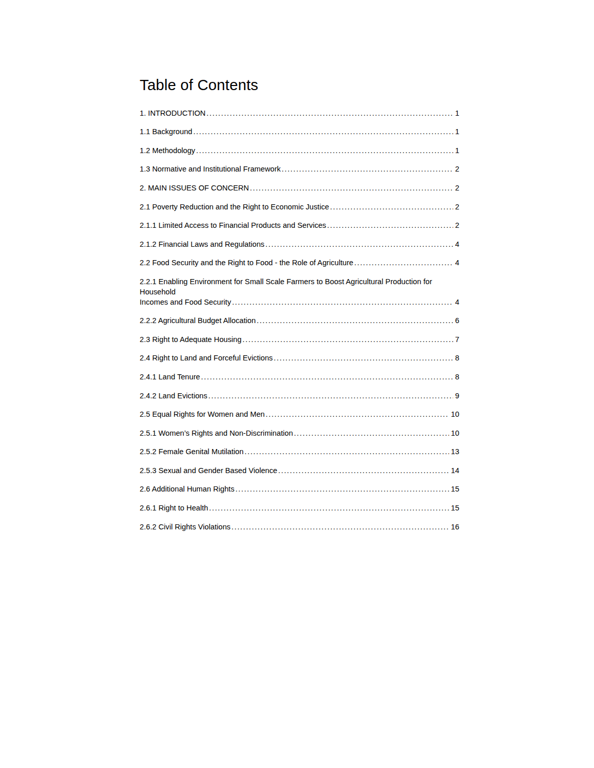Table of Contents
1. INTRODUCTION ........................................................................................................................................... 1
1.1 Background ............................................................................................................................................. 1
1.2 Methodology .......................................................................................................................................... 1
1.3 Normative and Institutional Framework ................................................................................................. 2
2. MAIN ISSUES OF CONCERN ......................................................................................................................... 2
2.1 Poverty Reduction and the Right to Economic Justice ............................................................................. 2
2.1.1 Limited Access to Financial Products and Services ........................................................................... 2
2.1.2 Financial Laws and Regulations ....................................................................................................... 4
2.2 Food Security and the Right to Food - the Role of Agriculture ................................................................. 4
2.2.1 Enabling Environment for Small Scale Farmers to Boost Agricultural Production for Household Incomes and Food Security ............................................................................................................................. 4
2.2.2 Agricultural Budget Allocation ......................................................................................................... 6
2.3 Right to Adequate Housing ......................................................................................................................... 7
2.4 Right to Land and Forceful Evictions ....................................................................................................... 8
2.4.1 Land Tenure ............................................................................................................................................. 8
2.4.2 Land Evictions ......................................................................................................................................... 9
2.5 Equal Rights for Women and Men ....................................................................................................... 10
2.5.1 Women’s Rights and Non-Discrimination ....................................................................................... 10
2.5.2 Female Genital Mutilation ............................................................................................................. 13
2.5.3 Sexual and Gender Based Violence ............................................................................................... 14
2.6 Additional Human Rights ............................................................................................................................. 15
2.6.1 Right to Health ......................................................................................................................................... 15
2.6.2 Civil Rights Violations ................................................................................................................. 16